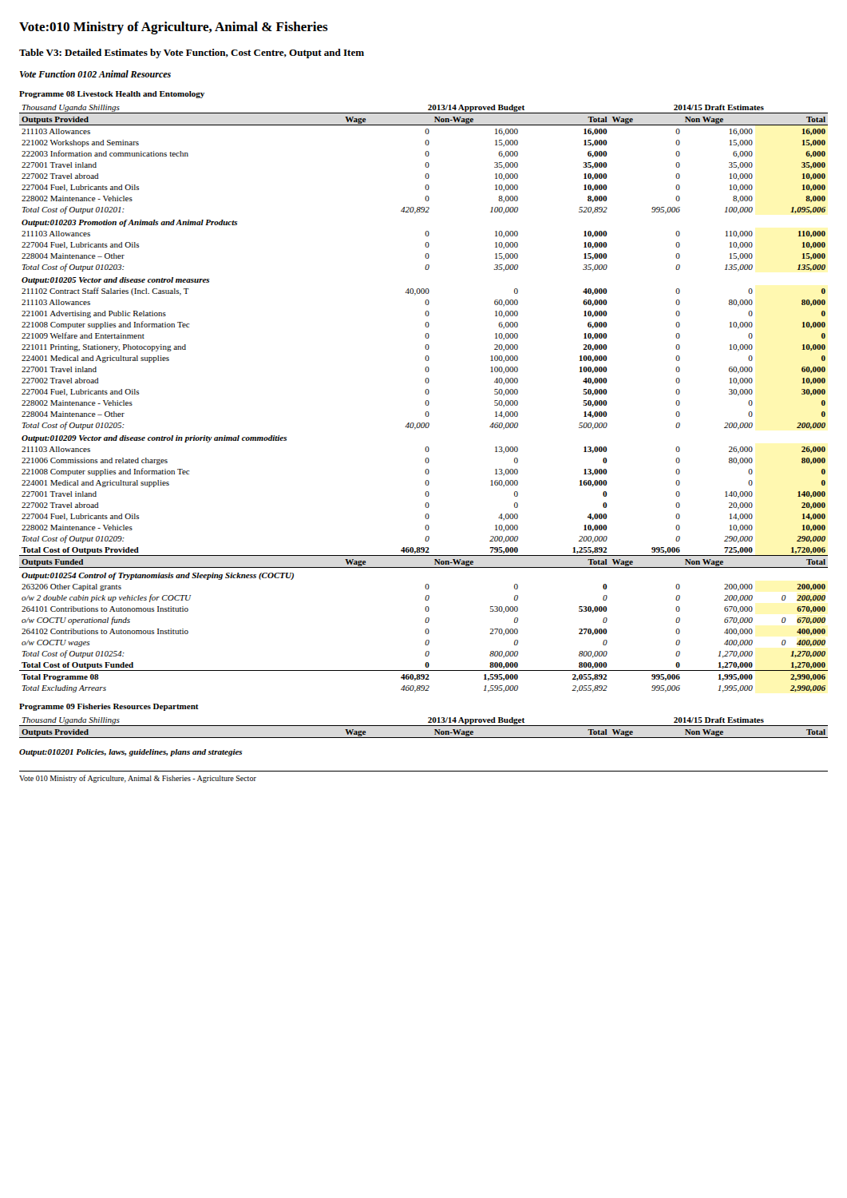Vote:010 Ministry of Agriculture, Animal & Fisheries
Table V3: Detailed Estimates by Vote Function, Cost Centre, Output and Item
Vote Function 0102 Animal Resources
Programme 08 Livestock Health and Entomology
| Thousand Uganda Shillings | 2013/14 Approved Budget | 2014/15 Draft Estimates |
| Outputs Provided | Wage | Non-Wage | Total | Wage | Non Wage | Total |
| 211103 Allowances | 0 | 16,000 | 16,000 | 0 | 16,000 | 16,000 |
| 221002 Workshops and Seminars | 0 | 15,000 | 15,000 | 0 | 15,000 | 15,000 |
| 222003 Information and communications techn | 0 | 6,000 | 6,000 | 0 | 6,000 | 6,000 |
| 227001 Travel inland | 0 | 35,000 | 35,000 | 0 | 35,000 | 35,000 |
| 227002 Travel abroad | 0 | 10,000 | 10,000 | 0 | 10,000 | 10,000 |
| 227004 Fuel, Lubricants and Oils | 0 | 10,000 | 10,000 | 0 | 10,000 | 10,000 |
| 228002 Maintenance - Vehicles | 0 | 8,000 | 8,000 | 0 | 8,000 | 8,000 |
| Total Cost of Output 010201: | 420,892 | 100,000 | 520,892 | 995,006 | 100,000 | 1,095,006 |
| Output:010203 Promotion of Animals and Animal Products |
| 211103 Allowances | 0 | 10,000 | 10,000 | 0 | 110,000 | 110,000 |
| 227004 Fuel, Lubricants and Oils | 0 | 10,000 | 10,000 | 0 | 10,000 | 10,000 |
| 228004 Maintenance – Other | 0 | 15,000 | 15,000 | 0 | 15,000 | 15,000 |
| Total Cost of Output 010203: | 0 | 35,000 | 35,000 | 0 | 135,000 | 135,000 |
| Output:010205 Vector and disease control measures |
| 211102 Contract Staff Salaries (Incl. Casuals, T | 40,000 | 0 | 40,000 | 0 | 0 | 0 |
| 211103 Allowances | 0 | 60,000 | 60,000 | 0 | 80,000 | 80,000 |
| 221001 Advertising and Public Relations | 0 | 10,000 | 10,000 | 0 | 0 | 0 |
| 221008 Computer supplies and Information Tec | 0 | 6,000 | 6,000 | 0 | 10,000 | 10,000 |
| 221009 Welfare and Entertainment | 0 | 10,000 | 10,000 | 0 | 0 | 0 |
| 221011 Printing, Stationery, Photocopying and | 0 | 20,000 | 20,000 | 0 | 10,000 | 10,000 |
| 224001 Medical and Agricultural supplies | 0 | 100,000 | 100,000 | 0 | 0 | 0 |
| 227001 Travel inland | 0 | 100,000 | 100,000 | 0 | 60,000 | 60,000 |
| 227002 Travel abroad | 0 | 40,000 | 40,000 | 0 | 10,000 | 10,000 |
| 227004 Fuel, Lubricants and Oils | 0 | 50,000 | 50,000 | 0 | 30,000 | 30,000 |
| 228002 Maintenance - Vehicles | 0 | 50,000 | 50,000 | 0 | 0 | 0 |
| 228004 Maintenance – Other | 0 | 14,000 | 14,000 | 0 | 0 | 0 |
| Total Cost of Output 010205: | 40,000 | 460,000 | 500,000 | 0 | 200,000 | 200,000 |
| Output:010209 Vector and disease control in priority animal commodities |
| 211103 Allowances | 0 | 13,000 | 13,000 | 0 | 26,000 | 26,000 |
| 221006 Commissions and related charges | 0 | 0 | 0 | 0 | 80,000 | 80,000 |
| 221008 Computer supplies and Information Tec | 0 | 13,000 | 13,000 | 0 | 0 | 0 |
| 224001 Medical and Agricultural supplies | 0 | 160,000 | 160,000 | 0 | 0 | 0 |
| 227001 Travel inland | 0 | 0 | 0 | 0 | 140,000 | 140,000 |
| 227002 Travel abroad | 0 | 0 | 0 | 0 | 20,000 | 20,000 |
| 227004 Fuel, Lubricants and Oils | 0 | 4,000 | 4,000 | 0 | 14,000 | 14,000 |
| 228002 Maintenance - Vehicles | 0 | 10,000 | 10,000 | 0 | 10,000 | 10,000 |
| Total Cost of Output 010209: | 0 | 200,000 | 200,000 | 0 | 290,000 | 290,000 |
| Total Cost of Outputs Provided | 460,892 | 795,000 | 1,255,892 | 995,006 | 725,000 | 1,720,006 |
| Outputs Funded | Wage | Non-Wage | Total | Wage | Non Wage | Total |
| Output:010254 Control of Tryptanomiasis and Sleeping Sickness (COCTU) |
| 263206 Other Capital grants | 0 | 0 | 0 | 0 | 200,000 | 200,000 |
| o/w 2 double cabin pick up vehicles for COCTU | 0 | 0 | 0 | 0 | 200,000 | 0 200,000 |
| 264101 Contributions to Autonomous Institutio | 0 | 530,000 | 530,000 | 0 | 670,000 | 670,000 |
| o/w COCTU operational funds | 0 | 0 | 0 | 0 | 670,000 | 0 670,000 |
| 264102 Contributions to Autonomous Institutio | 0 | 270,000 | 270,000 | 0 | 400,000 | 400,000 |
| o/w COCTU wages | 0 | 0 | 0 | 0 | 400,000 | 0 400,000 |
| Total Cost of Output 010254: | 0 | 800,000 | 800,000 | 0 | 1,270,000 | 1,270,000 |
| Total Cost of Outputs Funded | 0 | 800,000 | 800,000 | 0 | 1,270,000 | 1,270,000 |
| Total Programme 08 | 460,892 | 1,595,000 | 2,055,892 | 995,006 | 1,995,000 | 2,990,006 |
| Total Excluding Arrears | 460,892 | 1,595,000 | 2,055,892 | 995,006 | 1,995,000 | 2,990,006 |
Programme 09 Fisheries Resources Department
| Thousand Uganda Shillings | 2013/14 Approved Budget | 2014/15 Draft Estimates |
| Outputs Provided | Wage | Non-Wage | Total | Wage | Non Wage | Total |
Output:010201 Policies, laws, guidelines, plans and strategies
Vote 010 Ministry of Agriculture, Animal & Fisheries - Agriculture Sector